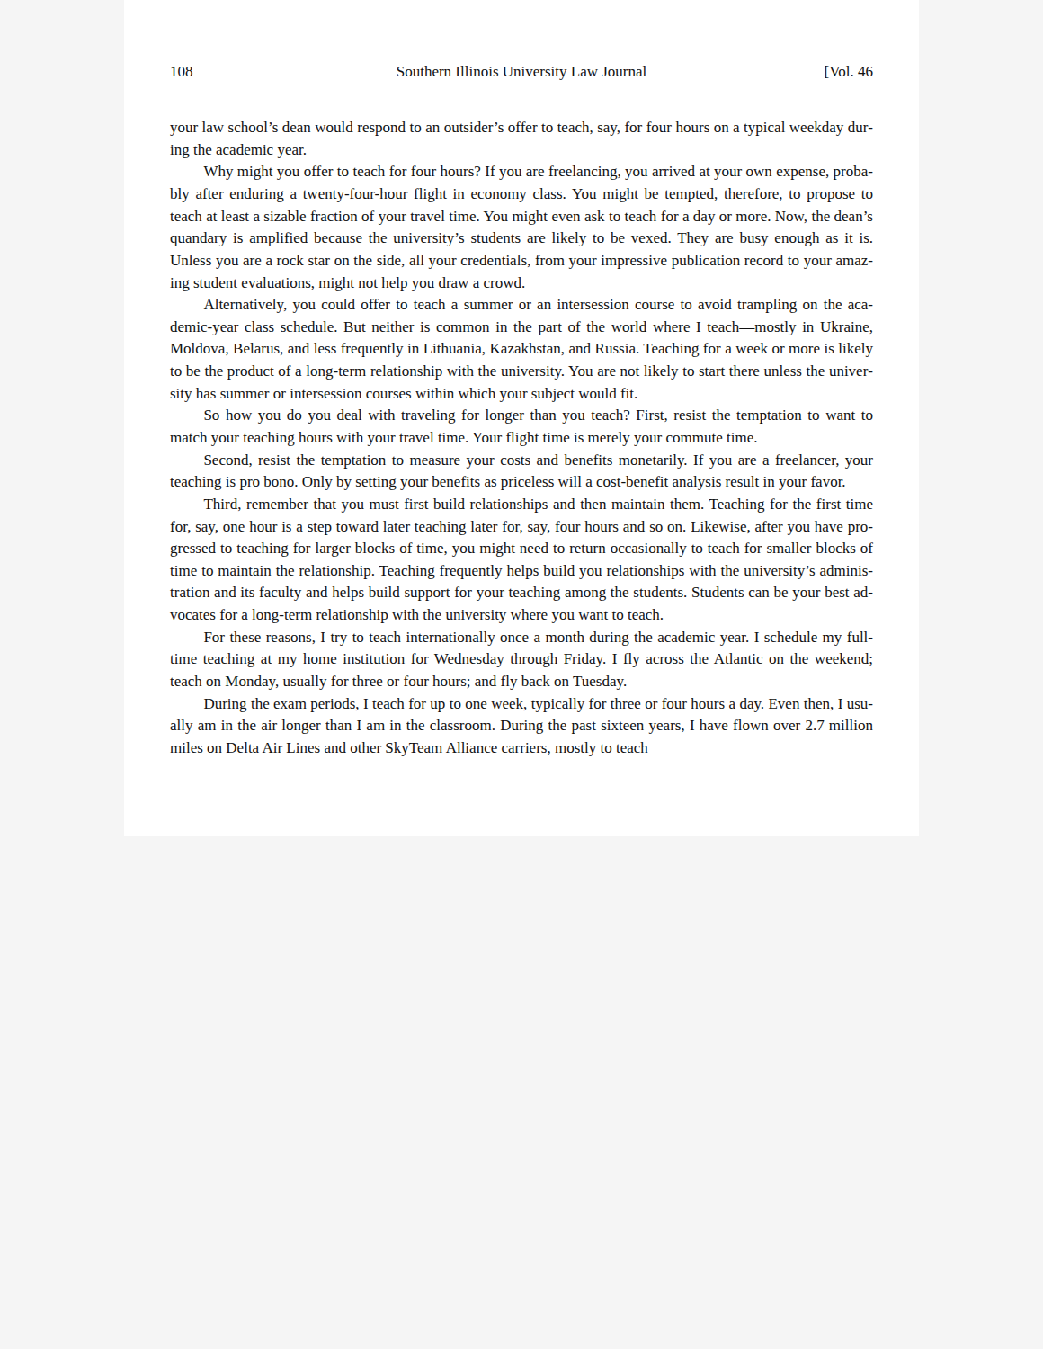108 Southern Illinois University Law Journal [Vol. 46
your law school’s dean would respond to an outsider’s offer to teach, say, for four hours on a typical weekday during the academic year.
Why might you offer to teach for four hours? If you are freelancing, you arrived at your own expense, probably after enduring a twenty-four-hour flight in economy class. You might be tempted, therefore, to propose to teach at least a sizable fraction of your travel time. You might even ask to teach for a day or more. Now, the dean’s quandary is amplified because the university’s students are likely to be vexed. They are busy enough as it is. Unless you are a rock star on the side, all your credentials, from your impressive publication record to your amazing student evaluations, might not help you draw a crowd.
Alternatively, you could offer to teach a summer or an intersession course to avoid trampling on the academic-year class schedule. But neither is common in the part of the world where I teach—mostly in Ukraine, Moldova, Belarus, and less frequently in Lithuania, Kazakhstan, and Russia. Teaching for a week or more is likely to be the product of a long-term relationship with the university. You are not likely to start there unless the university has summer or intersession courses within which your subject would fit.
So how you do you deal with traveling for longer than you teach? First, resist the temptation to want to match your teaching hours with your travel time. Your flight time is merely your commute time.
Second, resist the temptation to measure your costs and benefits monetarily. If you are a freelancer, your teaching is pro bono. Only by setting your benefits as priceless will a cost-benefit analysis result in your favor.
Third, remember that you must first build relationships and then maintain them. Teaching for the first time for, say, one hour is a step toward later teaching later for, say, four hours and so on. Likewise, after you have progressed to teaching for larger blocks of time, you might need to return occasionally to teach for smaller blocks of time to maintain the relationship. Teaching frequently helps build you relationships with the university’s administration and its faculty and helps build support for your teaching among the students. Students can be your best advocates for a long-term relationship with the university where you want to teach.
For these reasons, I try to teach internationally once a month during the academic year. I schedule my full-time teaching at my home institution for Wednesday through Friday. I fly across the Atlantic on the weekend; teach on Monday, usually for three or four hours; and fly back on Tuesday.
During the exam periods, I teach for up to one week, typically for three or four hours a day. Even then, I usually am in the air longer than I am in the classroom. During the past sixteen years, I have flown over 2.7 million miles on Delta Air Lines and other SkyTeam Alliance carriers, mostly to teach